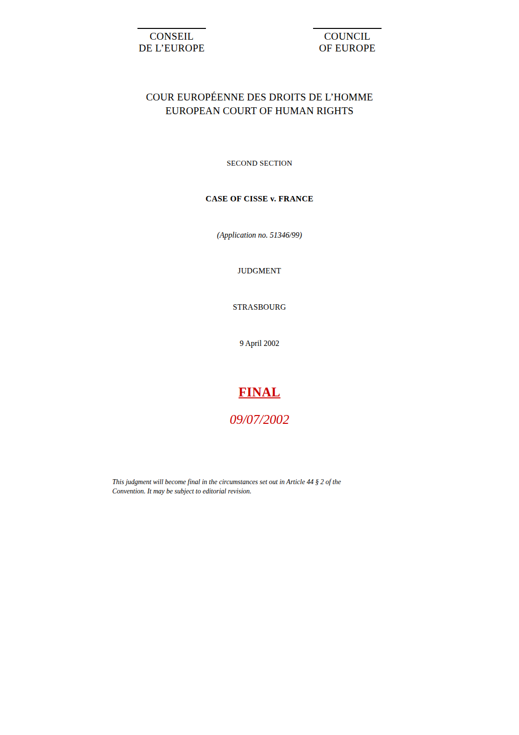CONSEIL
DE L’EUROPE
COUNCIL
OF EUROPE
COUR EUROPÉENNE DES DROITS DE L’HOMME
EUROPEAN COURT OF HUMAN RIGHTS
SECOND SECTION
CASE OF CISSE v. FRANCE
(Application no. 51346/99)
JUDGMENT
STRASBOURG
9 April 2002
FINAL
09/07/2002
This judgment will become final in the circumstances set out in Article 44 § 2 of the Convention. It may be subject to editorial revision.